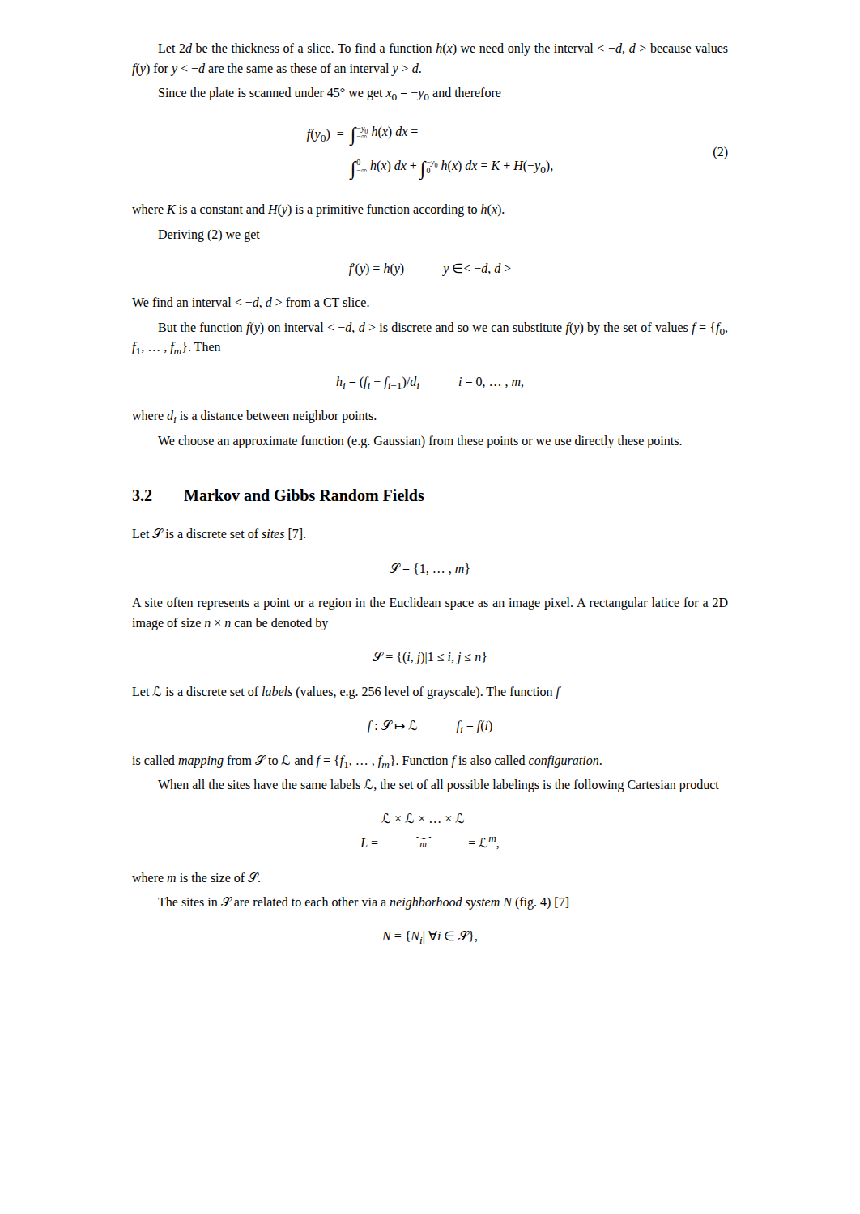Let 2d be the thickness of a slice. To find a function h(x) we need only the interval < −d, d > because values f(y) for y < −d are the same as these of an interval y > d.
Since the plate is scanned under 45° we get x0 = −y0 and therefore
| f ( y 0 ) | = | ∫ − y 0 −∞ h ( x ) dx = |
| | | ∫ 0 −∞ h ( x ) dx + ∫ − y 0 0 h ( x ) dx = K + H (− y 0 ), |
(2)
where K is a constant and H(y) is a primitive function according to h(x).
Deriving (2) we get
f′(y) = h(y) y ∈< −d, d >
We find an interval < −d, d > from a CT slice.
But the function f(y) on interval < −d, d > is discrete and so we can substitute f(y) by the set of values f = {f0, f1, … , fm}. Then
hi = (fi − fi−1)/di i = 0, … , m,
where di is a distance between neighbor points.
We choose an approximate function (e.g. Gaussian) from these points or we use directly these points.
3.2 Markov and Gibbs Random Fields
Let 𝒮 is a discrete set of sites [7].
𝒮 = {1, … , m}
A site often represents a point or a region in the Euclidean space as an image pixel. A rectangular latice for a 2D image of size n × n can be denoted by
𝒮 = {(i, j)|1 ≤ i, j ≤ n}
Let ℒ is a discrete set of labels (values, e.g. 256 level of grayscale). The function f
f : 𝒮 ↦ ℒ fi = f(i)
is called mapping from 𝒮 to ℒ and f = {f1, … , fm}. Function f is also called configuration.
When all the sites have the same labels ℒ, the set of all possible labelings is the following Cartesian product
L = ℒ × ℒ × … × ℒ⏟m = ℒm,
where m is the size of 𝒮.
The sites in 𝒮 are related to each other via a neighborhood system N (fig. 4) [7]
N = {Ni| ∀i ∈ 𝒮},